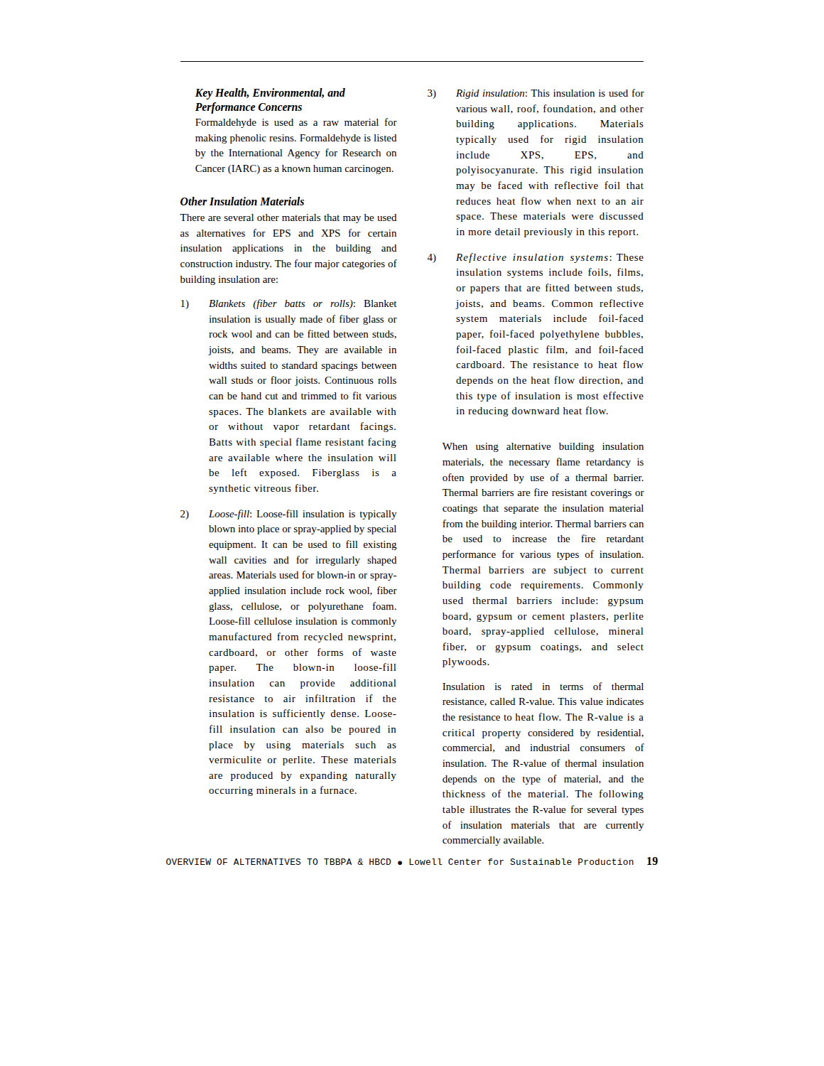Key Health, Environmental, and
Performance Concerns
Formaldehyde is used as a raw material for making phenolic resins. Formaldehyde is listed by the International Agency for Research on Cancer (IARC) as a known human carcinogen.
Other Insulation Materials
There are several other materials that may be used as alternatives for EPS and XPS for certain insulation applications in the building and construction industry. The four major categories of building insulation are:
1) Blankets (fiber batts or rolls): Blanket insulation is usually made of fiber glass or rock wool and can be fitted between studs, joists, and beams. They are available in widths suited to standard spacings between wall studs or floor joists. Continuous rolls can be hand cut and trimmed to fit various spaces. The blankets are available with or without vapor retardant facings. Batts with special flame resistant facing are available where the insulation will be left exposed. Fiberglass is a synthetic vitreous fiber.
2) Loose-fill: Loose-fill insulation is typically blown into place or spray-applied by special equipment. It can be used to fill existing wall cavities and for irregularly shaped areas. Materials used for blown-in or spray-applied insulation include rock wool, fiber glass, cellulose, or polyurethane foam. Loose-fill cellulose insulation is commonly manufactured from recycled newsprint, cardboard, or other forms of waste paper. The blown-in loose-fill insulation can provide additional resistance to air infiltration if the insulation is sufficiently dense. Loose-fill insulation can also be poured in place by using materials such as vermiculite or perlite. These materials are produced by expanding naturally occurring minerals in a furnace.
3) Rigid insulation: This insulation is used for various wall, roof, foundation, and other building applications. Materials typically used for rigid insulation include XPS, EPS, and polyisocyanurate. This rigid insulation may be faced with reflective foil that reduces heat flow when next to an air space. These materials were discussed in more detail previously in this report.
4) Reflective insulation systems: These insulation systems include foils, films, or papers that are fitted between studs, joists, and beams. Common reflective system materials include foil-faced paper, foil-faced polyethylene bubbles, foil-faced plastic film, and foil-faced cardboard. The resistance to heat flow depends on the heat flow direction, and this type of insulation is most effective in reducing downward heat flow.
When using alternative building insulation materials, the necessary flame retardancy is often provided by use of a thermal barrier. Thermal barriers are fire resistant coverings or coatings that separate the insulation material from the building interior. Thermal barriers can be used to increase the fire retardant performance for various types of insulation. Thermal barriers are subject to current building code requirements. Commonly used thermal barriers include: gypsum board, gypsum or cement plasters, perlite board, spray-applied cellulose, mineral fiber, or gypsum coatings, and select plywoods.
Insulation is rated in terms of thermal resistance, called R-value. This value indicates the resistance to heat flow. The R-value is a critical property considered by residential, commercial, and industrial consumers of insulation. The R-value of thermal insulation depends on the type of material, and the thickness of the material. The following table illustrates the R-value for several types of insulation materials that are currently commercially available.
OVERVIEW OF ALTERNATIVES TO TBBPA & HBCD ● Lowell Center for Sustainable Production19